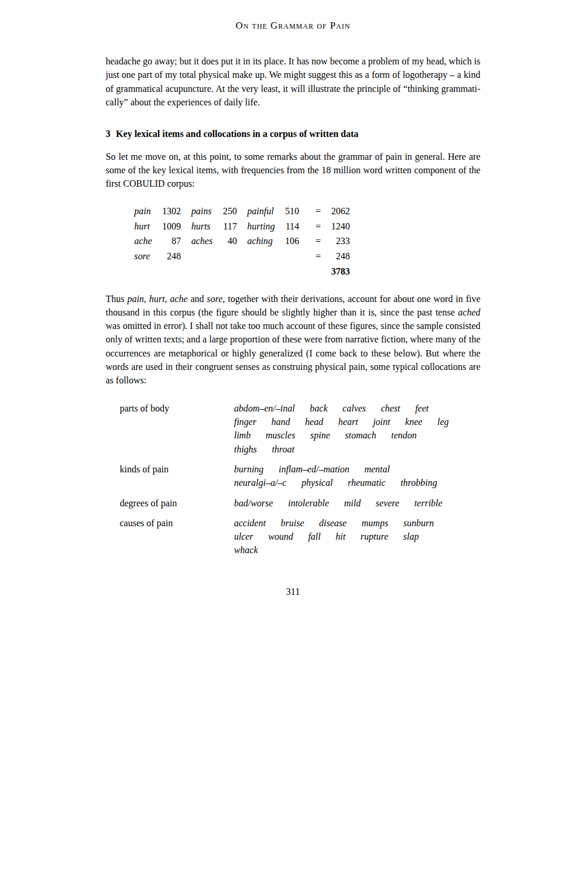On the Grammar of Pain
headache go away; but it does put it in its place. It has now become a problem of my head, which is just one part of my total physical make up. We might suggest this as a form of logotherapy – a kind of grammatical acupuncture. At the very least, it will illustrate the principle of “thinking grammatically” about the experiences of daily life.
3 Key lexical items and collocations in a corpus of written data
So let me move on, at this point, to some remarks about the grammar of pain in general. Here are some of the key lexical items, with frequencies from the 18 million word written component of the first COBULID corpus:
| pain | 1302 | pains | 250 | painful | 510 | = | 2062 |
| hurt | 1009 | hurts | 117 | hurting | 114 | = | 1240 |
| ache | 87 | aches | 40 | aching | 106 | = | 233 |
| sore | 248 | | | | | = | 248 |
| | | | | | | | 3783 |
Thus pain, hurt, ache and sore, together with their derivations, account for about one word in five thousand in this corpus (the figure should be slightly higher than it is, since the past tense ached was omitted in error). I shall not take too much account of these figures, since the sample consisted only of written texts; and a large proportion of these were from narrative fiction, where many of the occurrences are metaphorical or highly generalized (I come back to these below). But where the words are used in their congruent senses as construing physical pain, some typical collocations are as follows:
| parts of body | abdom–en/–inal back calves chest feet finger hand head heart joint knee leg limb muscles spine stomach tendon thighs throat |
| kinds of pain | burning inflam–ed/–mation mental neuralgi–a/–c physical rheumatic throbbing |
| degrees of pain | bad/worse intolerable mild severe terrible |
| causes of pain | accident bruise disease mumps sunburn ulcer wound fall hit rupture slap whack |
311